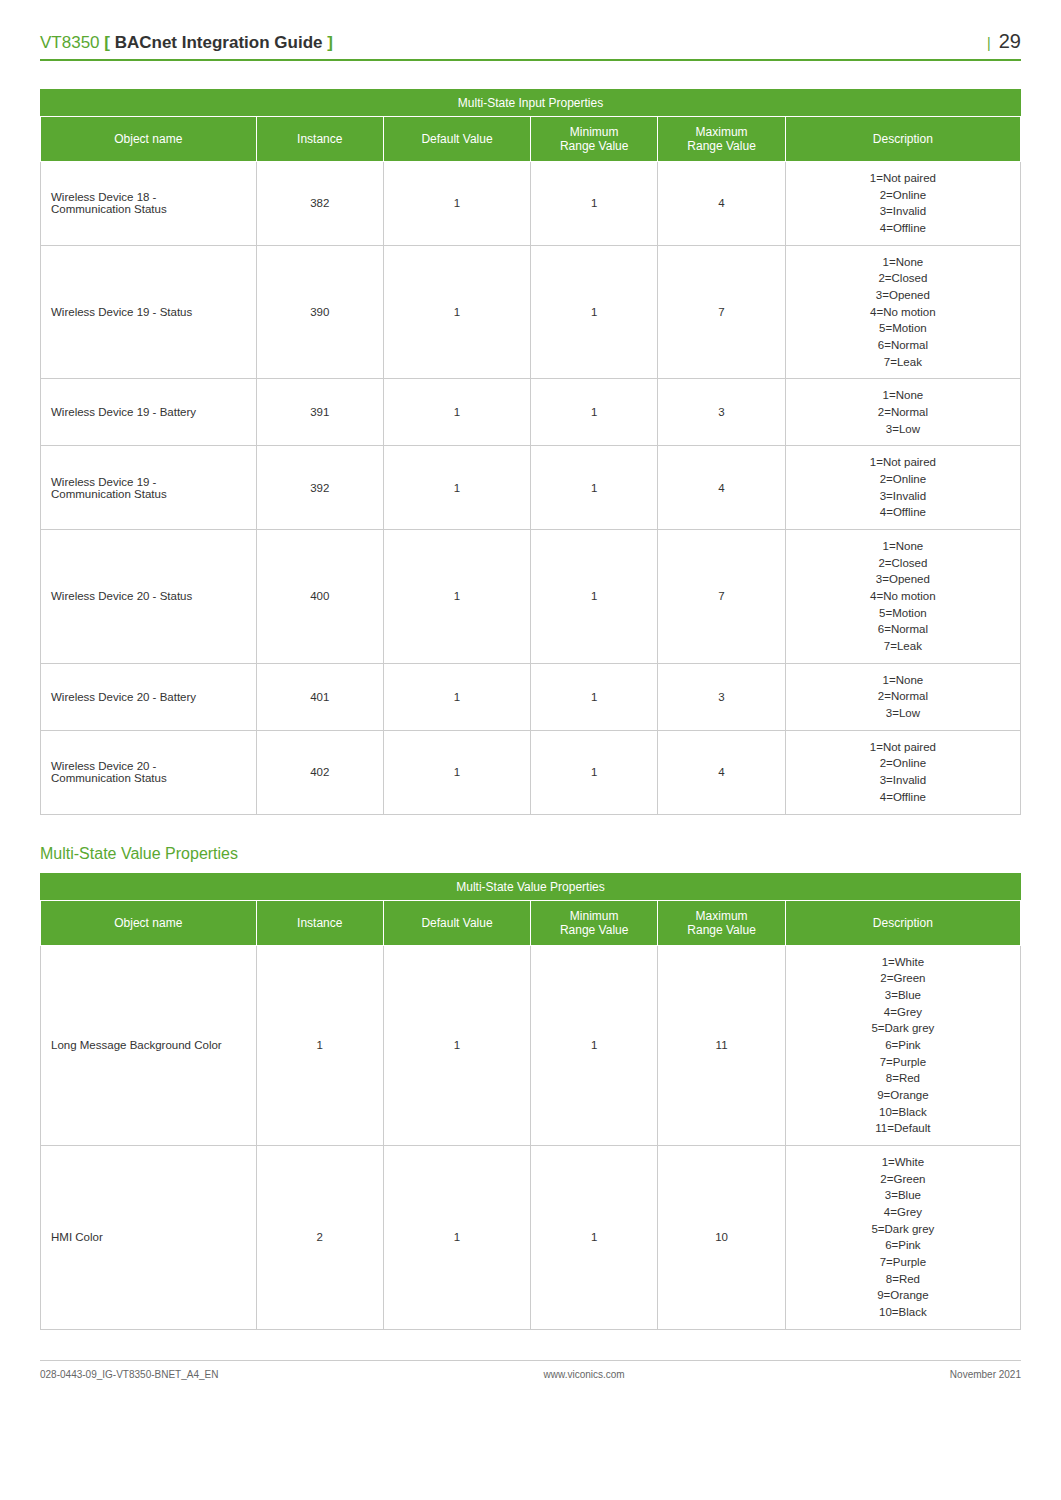VT8350 [ BACnet Integration Guide ]
|29
Multi-State Input Properties
| Object name | Instance | Default Value | Minimum Range Value | Maximum Range Value | Description |
| --- | --- | --- | --- | --- | --- |
| Wireless Device 18 - Communication Status | 382 | 1 | 1 | 4 | 1=Not paired 2=Online 3=Invalid 4=Offline |
| Wireless Device 19 - Status | 390 | 1 | 1 | 7 | 1=None 2=Closed 3=Opened 4=No motion 5=Motion 6=Normal 7=Leak |
| Wireless Device 19 - Battery | 391 | 1 | 1 | 3 | 1=None 2=Normal 3=Low |
| Wireless Device 19 - Communication Status | 392 | 1 | 1 | 4 | 1=Not paired 2=Online 3=Invalid 4=Offline |
| Wireless Device 20 - Status | 400 | 1 | 1 | 7 | 1=None 2=Closed 3=Opened 4=No motion 5=Motion 6=Normal 7=Leak |
| Wireless Device 20 - Battery | 401 | 1 | 1 | 3 | 1=None 2=Normal 3=Low |
| Wireless Device 20 - Communication Status | 402 | 1 | 1 | 4 | 1=Not paired 2=Online 3=Invalid 4=Offline |
Multi-State Value Properties
Multi-State Value Properties
| Object name | Instance | Default Value | Minimum Range Value | Maximum Range Value | Description |
| --- | --- | --- | --- | --- | --- |
| Long Message Background Color | 1 | 1 | 1 | 11 | 1=White 2=Green 3=Blue 4=Grey 5=Dark grey 6=Pink 7=Purple 8=Red 9=Orange 10=Black 11=Default |
| HMI Color | 2 | 1 | 1 | 10 | 1=White 2=Green 3=Blue 4=Grey 5=Dark grey 6=Pink 7=Purple 8=Red 9=Orange 10=Black |
028-0443-09_IG-VT8350-BNET_A4_EN
www.viconics.com
November 2021